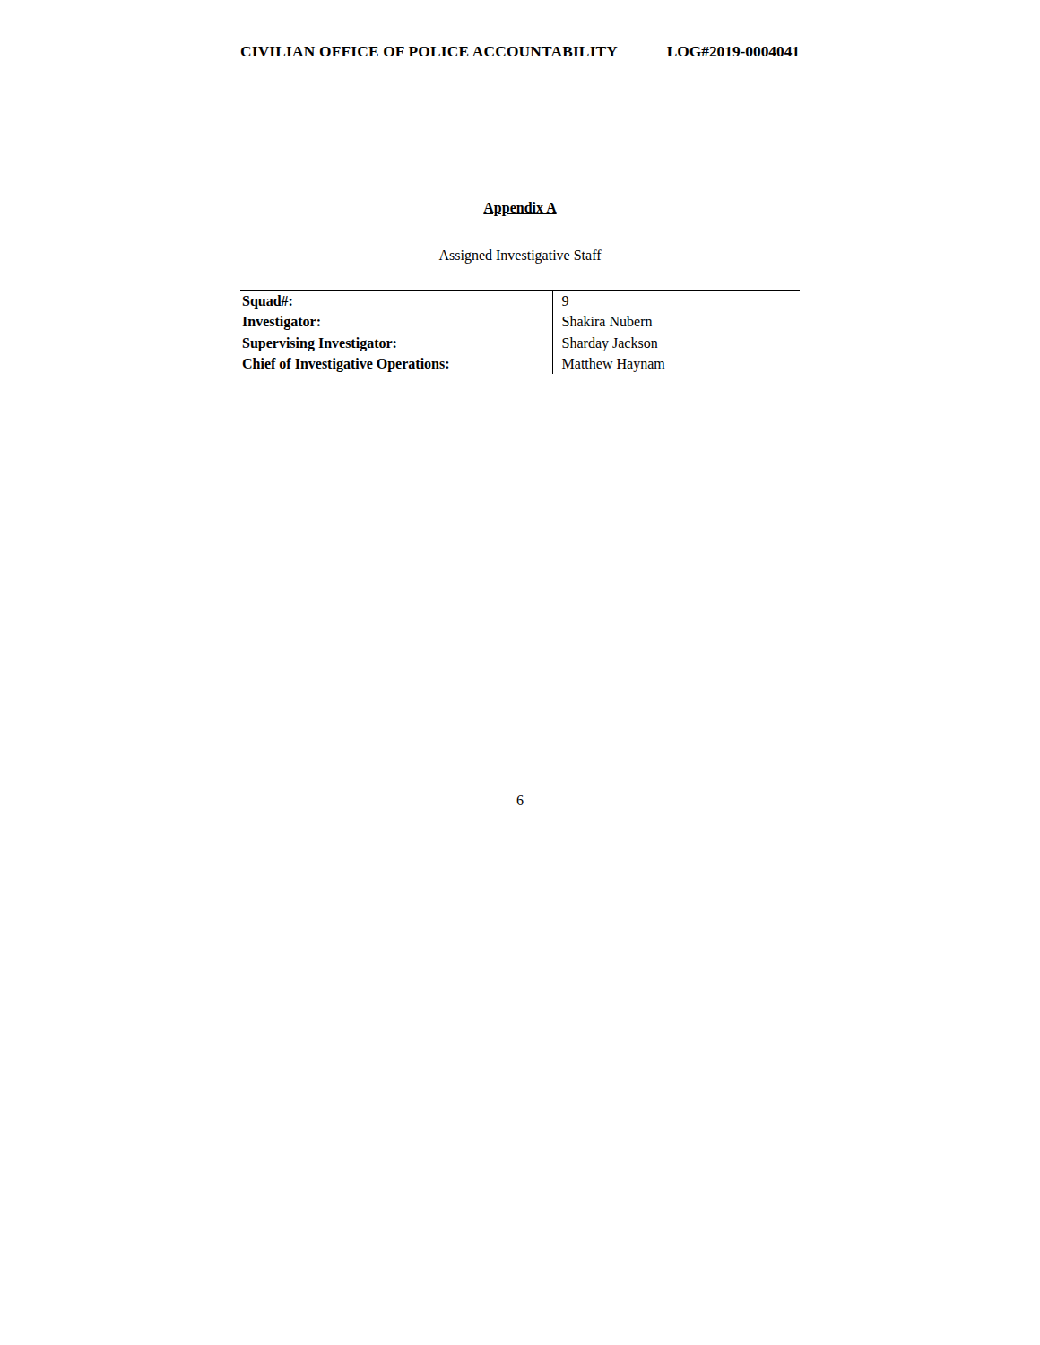CIVILIAN OFFICE OF POLICE ACCOUNTABILITY LOG#2019-0004041
Appendix A
Assigned Investigative Staff
| Squad#: | 9 |
| Investigator: | Shakira Nubern |
| Supervising Investigator: | Sharday Jackson |
| Chief of Investigative Operations: | Matthew Haynam |
6